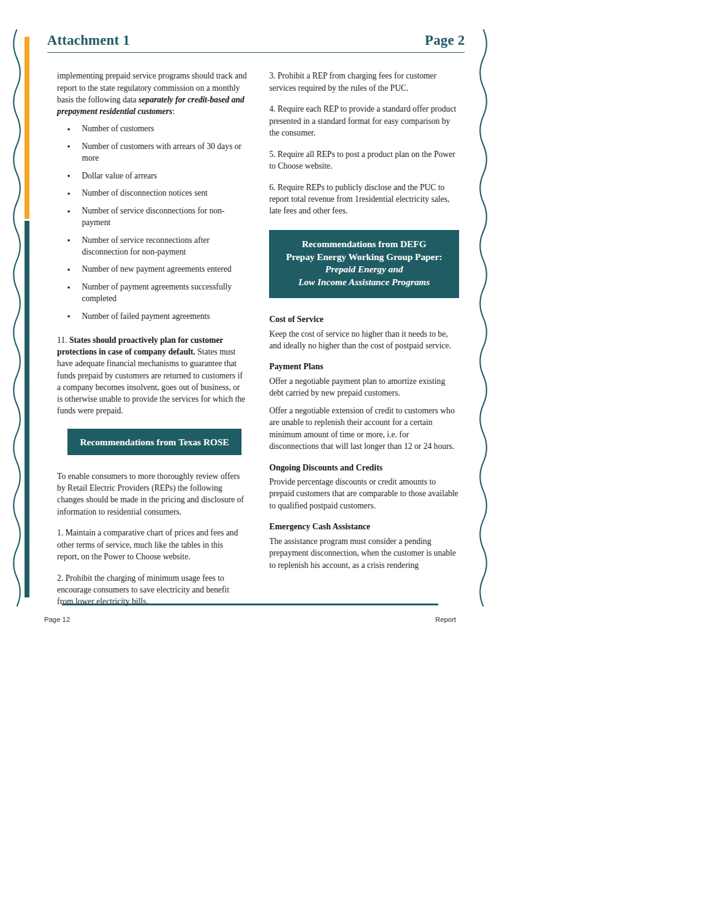Attachment 1
Page 2
implementing prepaid service programs should track and report to the state regulatory commission on a monthly basis the following data separately for credit-based and prepayment residential customers:
Number of customers
Number of customers with arrears of 30 days or more
Dollar value of arrears
Number of disconnection notices sent
Number of service disconnections for non-payment
Number of service reconnections after disconnection for non-payment
Number of new payment agreements entered
Number of payment agreements successfully completed
Number of failed payment agreements
11. States should proactively plan for customer protections in case of company default. States must have adequate financial mechanisms to guarantee that funds prepaid by customers are returned to customers if a company becomes insolvent, goes out of business, or is otherwise unable to provide the services for which the funds were prepaid.
Recommendations from Texas ROSE
To enable consumers to more thoroughly review offers by Retail Electric Providers (REPs) the following changes should be made in the pricing and disclosure of information to residential consumers.
1. Maintain a comparative chart of prices and fees and other terms of service, much like the tables in this report, on the Power to Choose website.
2. Prohibit the charging of minimum usage fees to encourage consumers to save electricity and benefit from lower electricity bills.
3. Prohibit a REP from charging fees for customer services required by the rules of the PUC.
4. Require each REP to provide a standard offer product presented in a standard format for easy comparison by the consumer.
5. Require all REPs to post a product plan on the Power to Choose website.
6. Require REPs to publicly disclose and the PUC to report total revenue from 1residential electricity sales, late fees and other fees.
Recommendations from DEFG
Prepay Energy Working Group Paper:
Prepaid Energy and
Low Income Assistance Programs
Cost of Service
Keep the cost of service no higher than it needs to be, and ideally no higher than the cost of postpaid service.
Payment Plans
Offer a negotiable payment plan to amortize existing debt carried by new prepaid customers.
Offer a negotiable extension of credit to customers who are unable to replenish their account for a certain minimum amount of time or more, i.e. for disconnections that will last longer than 12 or 24 hours.
Ongoing Discounts and Credits
Provide percentage discounts or credit amounts to prepaid customers that are comparable to those available to qualified postpaid customers.
Emergency Cash Assistance
The assistance program must consider a pending prepayment disconnection, when the customer is unable to replenish his account, as a crisis rendering
Page 12
Report